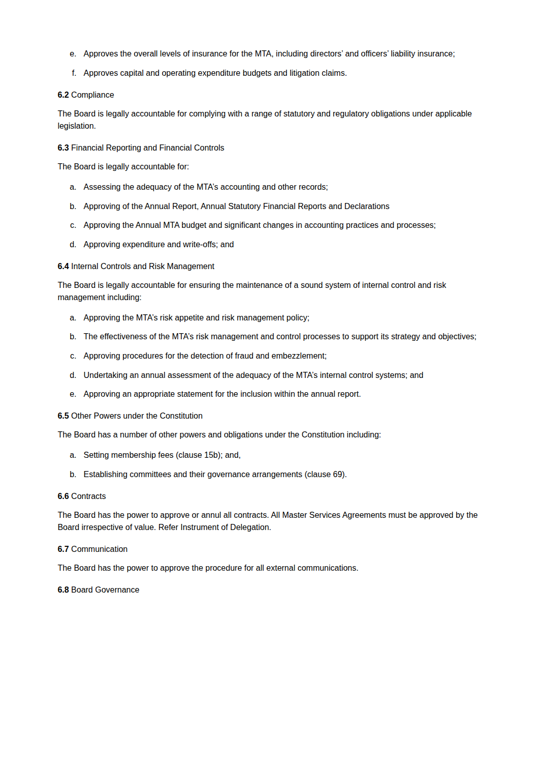Approves the overall levels of insurance for the MTA, including directors’ and officers’ liability insurance;
Approves capital and operating expenditure budgets and litigation claims.
6.2 Compliance
The Board is legally accountable for complying with a range of statutory and regulatory obligations under applicable legislation.
6.3 Financial Reporting and Financial Controls
The Board is legally accountable for:
Assessing the adequacy of the MTA’s accounting and other records;
Approving of the Annual Report, Annual Statutory Financial Reports and Declarations
Approving the Annual MTA budget and significant changes in accounting practices and processes;
Approving expenditure and write-offs; and
6.4 Internal Controls and Risk Management
The Board is legally accountable for ensuring the maintenance of a sound system of internal control and risk management including:
Approving the MTA’s risk appetite and risk management policy;
The effectiveness of the MTA’s risk management and control processes to support its strategy and objectives;
Approving procedures for the detection of fraud and embezzlement;
Undertaking an annual assessment of the adequacy of the MTA’s internal control systems; and
Approving an appropriate statement for the inclusion within the annual report.
6.5 Other Powers under the Constitution
The Board has a number of other powers and obligations under the Constitution including:
Setting membership fees (clause 15b); and,
Establishing committees and their governance arrangements (clause 69).
6.6 Contracts
The Board has the power to approve or annul all contracts. All Master Services Agreements must be approved by the Board irrespective of value. Refer Instrument of Delegation.
6.7 Communication
The Board has the power to approve the procedure for all external communications.
6.8 Board Governance